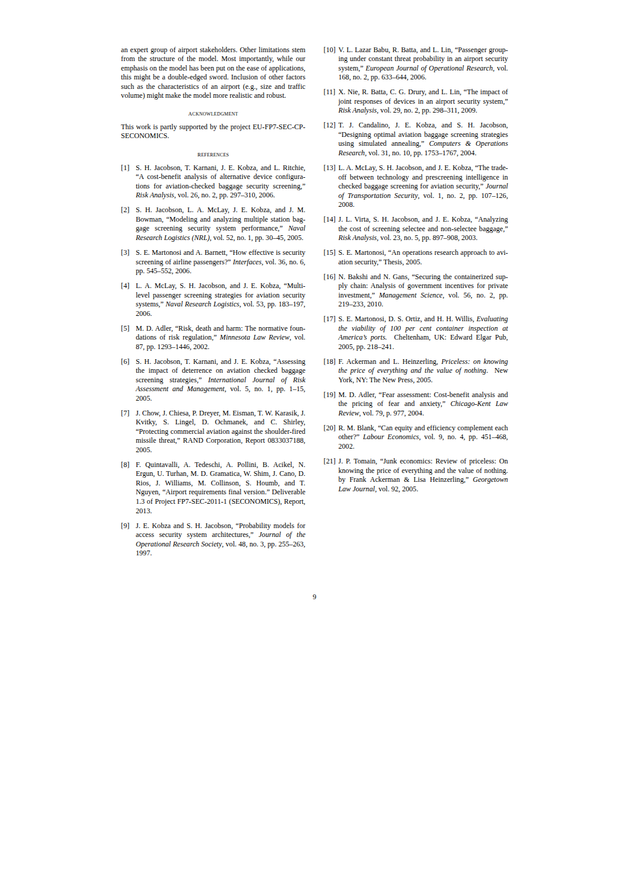an expert group of airport stakeholders. Other limitations stem from the structure of the model. Most importantly, while our emphasis on the model has been put on the ease of applications, this might be a double-edged sword. Inclusion of other factors such as the characteristics of an airport (e.g., size and traffic volume) might make the model more realistic and robust.
Acknowledgment
This work is partly supported by the project EU-FP7-SEC-CP-SECONOMICS.
References
S. H. Jacobson, T. Karnani, J. E. Kobza, and L. Ritchie, “A cost-benefit analysis of alternative device configurations for aviation-checked baggage security screening,” Risk Analysis, vol. 26, no. 2, pp. 297–310, 2006.
S. H. Jacobson, L. A. McLay, J. E. Kobza, and J. M. Bowman, “Modeling and analyzing multiple station baggage screening security system performance,” Naval Research Logistics (NRL), vol. 52, no. 1, pp. 30–45, 2005.
S. E. Martonosi and A. Barnett, “How effective is security screening of airline passengers?” Interfaces, vol. 36, no. 6, pp. 545–552, 2006.
L. A. McLay, S. H. Jacobson, and J. E. Kobza, “Multi-level passenger screening strategies for aviation security systems,” Naval Research Logistics, vol. 53, pp. 183–197, 2006.
M. D. Adler, “Risk, death and harm: The normative foundations of risk regulation,” Minnesota Law Review, vol. 87, pp. 1293–1446, 2002.
S. H. Jacobson, T. Karnani, and J. E. Kobza, “Assessing the impact of deterrence on aviation checked baggage screening strategies,” International Journal of Risk Assessment and Management, vol. 5, no. 1, pp. 1–15, 2005.
J. Chow, J. Chiesa, P. Dreyer, M. Eisman, T. W. Karasik, J. Kvitky, S. Lingel, D. Ochmanek, and C. Shirley, “Protecting commercial aviation against the shoulder-fired missile threat,” RAND Corporation, Report 0833037188, 2005.
F. Quintavalli, A. Tedeschi, A. Pollini, B. Acikel, N. Ergun, U. Turhan, M. D. Gramatica, W. Shim, J. Cano, D. Rios, J. Williams, M. Collinson, S. Houmb, and T. Nguyen, “Airport requirements final version.” Deliverable 1.3 of Project FP7-SEC-2011-1 (SECONOMICS), Report, 2013.
J. E. Kobza and S. H. Jacobson, “Probability models for access security system architectures,” Journal of the Operational Research Society, vol. 48, no. 3, pp. 255–263, 1997.
V. L. Lazar Babu, R. Batta, and L. Lin, “Passenger grouping under constant threat probability in an airport security system,” European Journal of Operational Research, vol. 168, no. 2, pp. 633–644, 2006.
X. Nie, R. Batta, C. G. Drury, and L. Lin, “The impact of joint responses of devices in an airport security system,” Risk Analysis, vol. 29, no. 2, pp. 298–311, 2009.
T. J. Candalino, J. E. Kobza, and S. H. Jacobson, “Designing optimal aviation baggage screening strategies using simulated annealing,” Computers & Operations Research, vol. 31, no. 10, pp. 1753–1767, 2004.
L. A. McLay, S. H. Jacobson, and J. E. Kobza, “The trade-off between technology and prescreening intelligence in checked baggage screening for aviation security,” Journal of Transportation Security, vol. 1, no. 2, pp. 107–126, 2008.
J. L. Virta, S. H. Jacobson, and J. E. Kobza, “Analyzing the cost of screening selectee and non-selectee baggage,” Risk Analysis, vol. 23, no. 5, pp. 897–908, 2003.
S. E. Martonosi, “An operations research approach to aviation security,” Thesis, 2005.
N. Bakshi and N. Gans, “Securing the containerized supply chain: Analysis of government incentives for private investment,” Management Science, vol. 56, no. 2, pp. 219–233, 2010.
S. E. Martonosi, D. S. Ortiz, and H. H. Willis, Evaluating the viability of 100 per cent container inspection at America’s ports. Cheltenham, UK: Edward Elgar Pub, 2005, pp. 218–241.
F. Ackerman and L. Heinzerling, Priceless: on knowing the price of everything and the value of nothing. New York, NY: The New Press, 2005.
M. D. Adler, “Fear assessment: Cost-benefit analysis and the pricing of fear and anxiety,” Chicago-Kent Law Review, vol. 79, p. 977, 2004.
R. M. Blank, “Can equity and efficiency complement each other?” Labour Economics, vol. 9, no. 4, pp. 451–468, 2002.
J. P. Tomain, “Junk economics: Review of priceless: On knowing the price of everything and the value of nothing. by Frank Ackerman & Lisa Heinzerling,” Georgetown Law Journal, vol. 92, 2005.
9